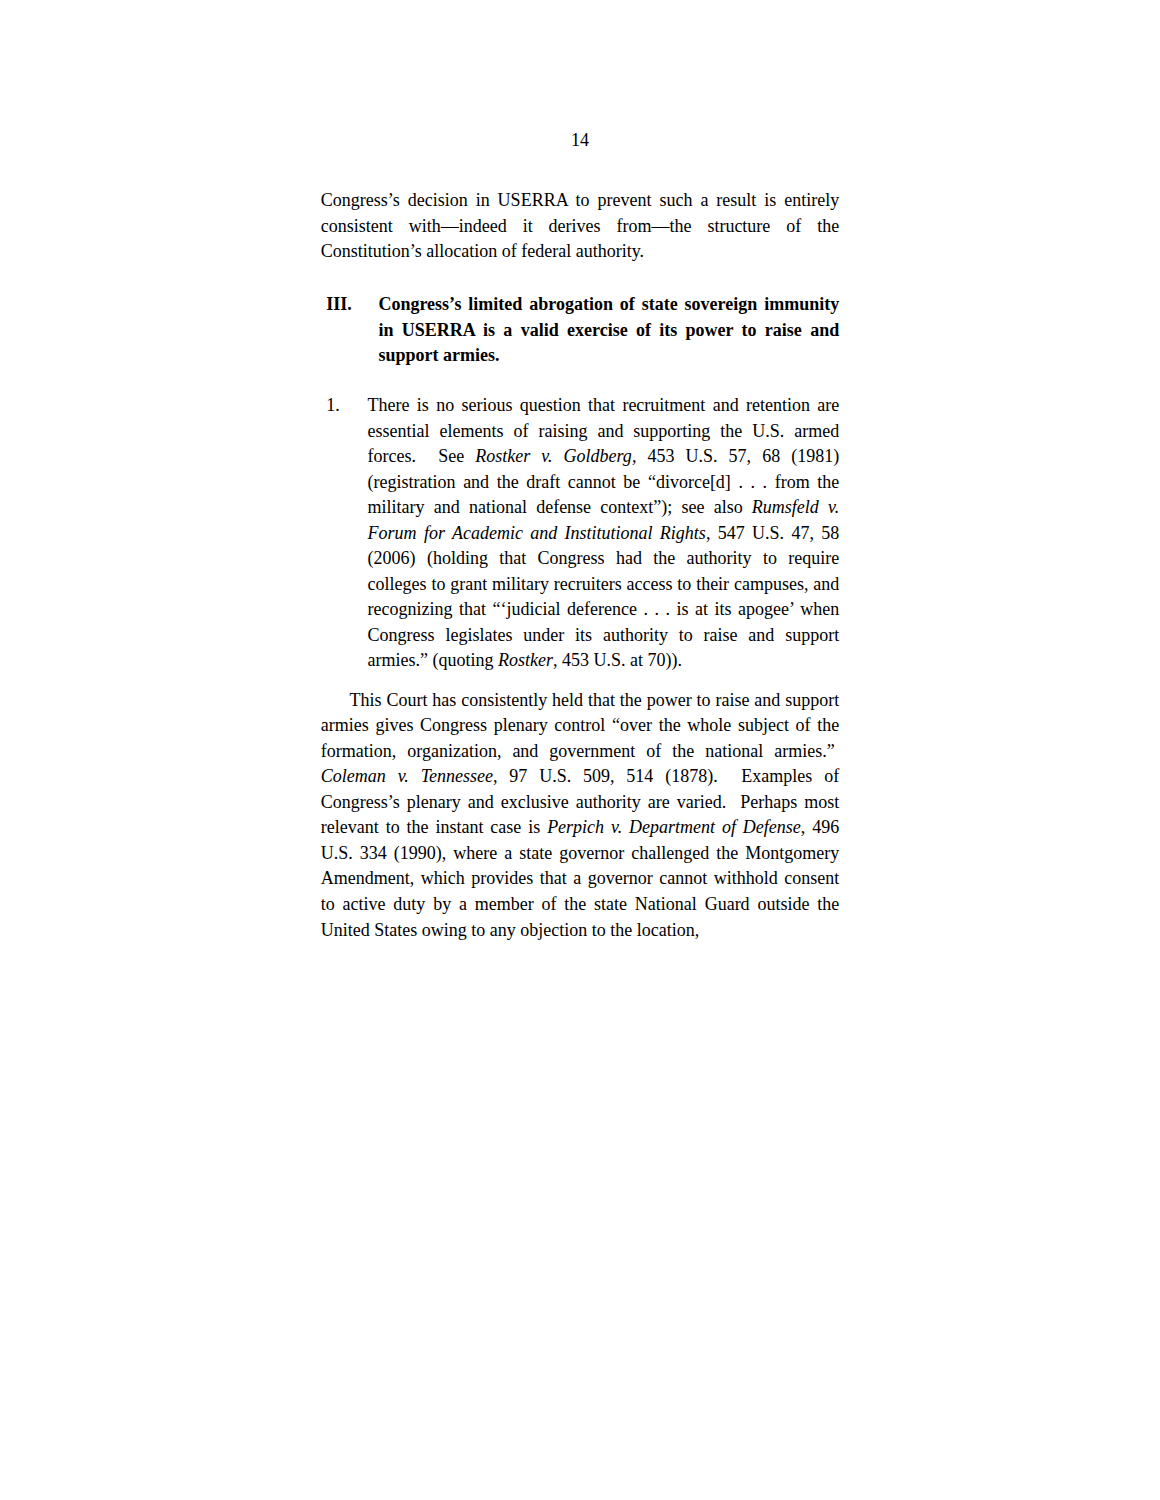14
Congress’s decision in USERRA to prevent such a result is entirely consistent with—indeed it derives from—the structure of the Constitution’s allocation of federal authority.
III.
Congress’s limited abrogation of state sovereign immunity in USERRA is a valid exercise of its power to raise and support armies.
1.
There is no serious question that recruitment and retention are essential elements of raising and supporting the U.S. armed forces. See Rostker v. Goldberg, 453 U.S. 57, 68 (1981) (registration and the draft cannot be “divorce[d] . . . from the military and national defense context”); see also Rumsfeld v. Forum for Academic and Institutional Rights, 547 U.S. 47, 58 (2006) (holding that Congress had the authority to require colleges to grant military recruiters access to their campuses, and recognizing that “‘judicial deference . . . is at its apogee’ when Congress legislates under its authority to raise and support armies.” (quoting Rostker, 453 U.S. at 70)).
This Court has consistently held that the power to raise and support armies gives Congress plenary control “over the whole subject of the formation, organization, and government of the national armies.” Coleman v. Tennessee, 97 U.S. 509, 514 (1878). Examples of Congress’s plenary and exclusive authority are varied. Perhaps most relevant to the instant case is Perpich v. Department of Defense, 496 U.S. 334 (1990), where a state governor challenged the Montgomery Amendment, which provides that a governor cannot withhold consent to active duty by a member of the state National Guard outside the United States owing to any objection to the location,